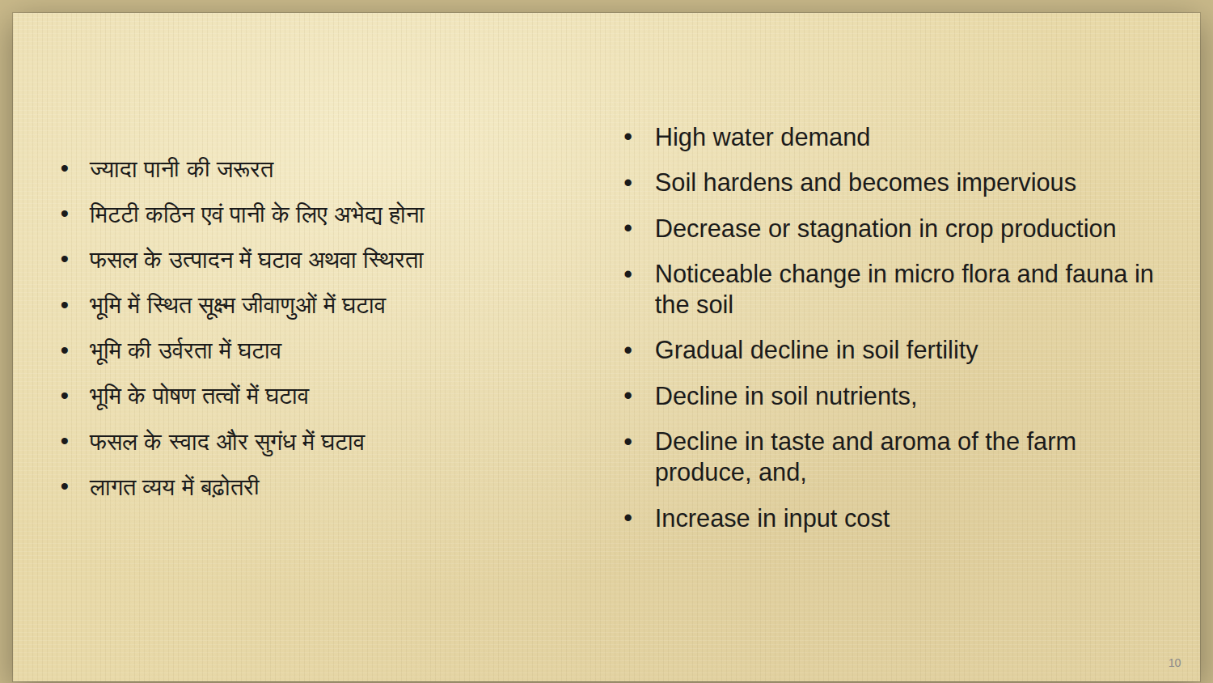ज्यादा पानी की जरूरत
मिटटी कठिन एवं पानी के लिए अभेद्य होना
फसल के उत्पादन में घटाव अथवा स्थिरता
भूमि में स्थित सूक्ष्म जीवाणुओं में घटाव
भूमि की उर्वरता में घटाव
भूमि के पोषण तत्वों में घटाव
फसल के स्वाद और सुगंध में घटाव
लागत व्यय में बढ़ोतरी
High water demand
Soil hardens and becomes impervious
Decrease or stagnation in crop production
Noticeable change in micro flora and fauna in the soil
Gradual decline in soil fertility
Decline in soil nutrients,
Decline in taste and aroma of the farm produce, and,
Increase in input cost
10